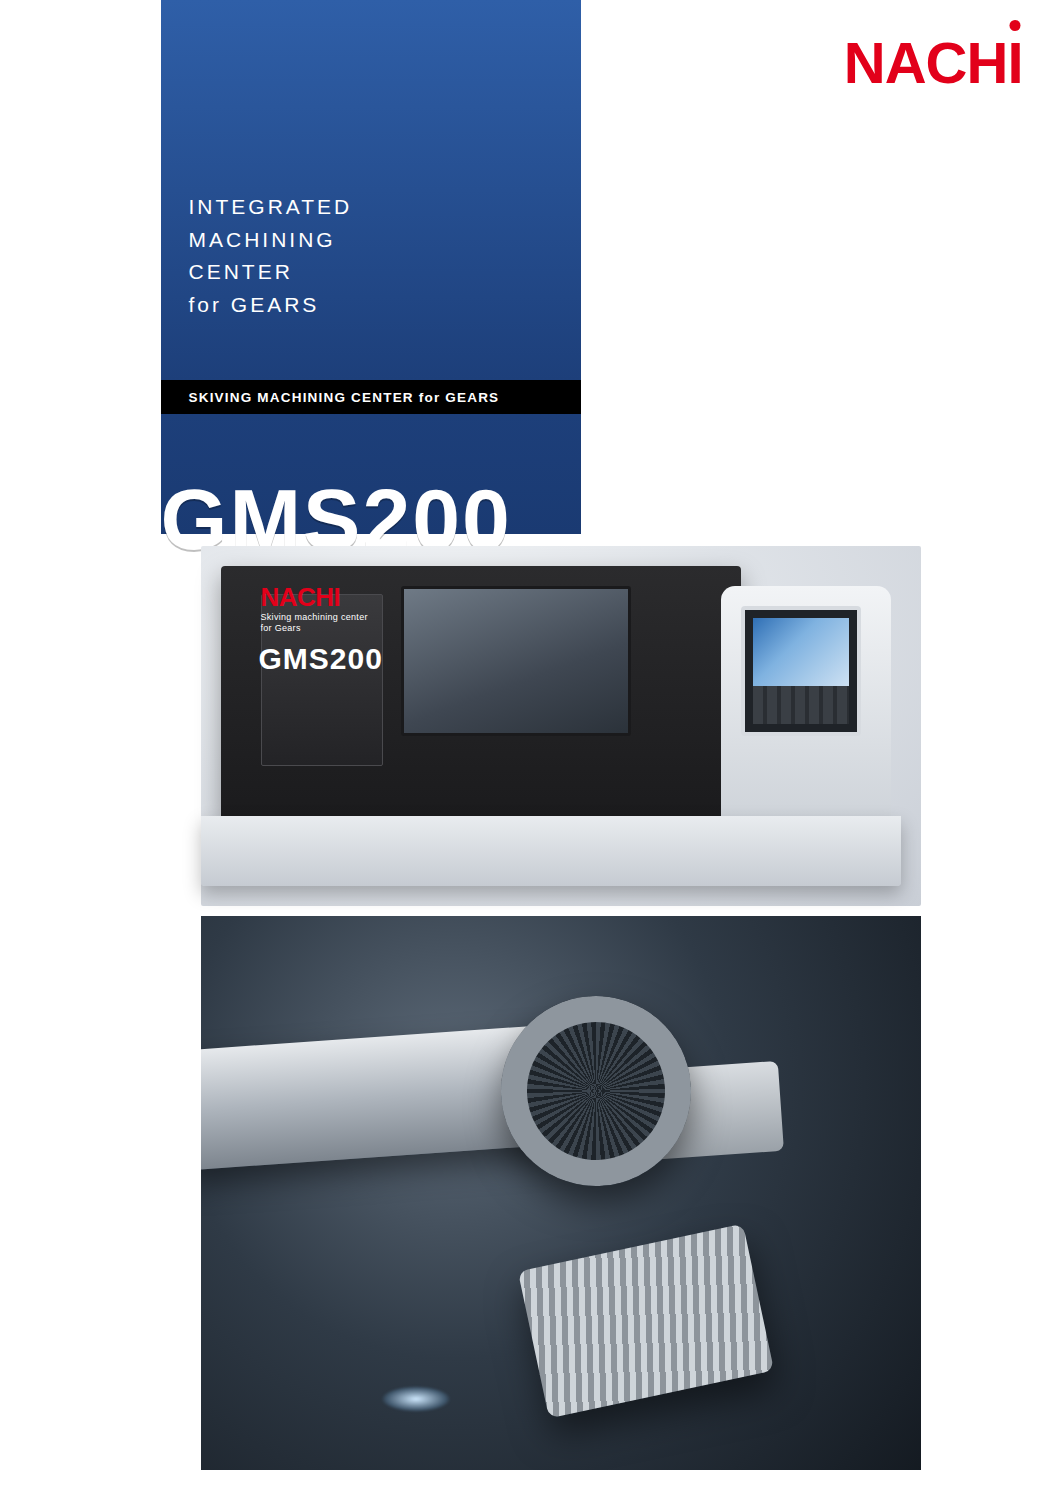NACHI
Integrated Machining Center for GEARS
SKIVING MACHINING CENTER for GEARS
GMS200
NACHI
Skiving machining center
for Gears
GMS200
NACHI GMS200 skiving machining center for gears, front three-quarter view with operator control panel.
Close-up detail of a helical gear workpiece mounted on the machine spindle during skiving.